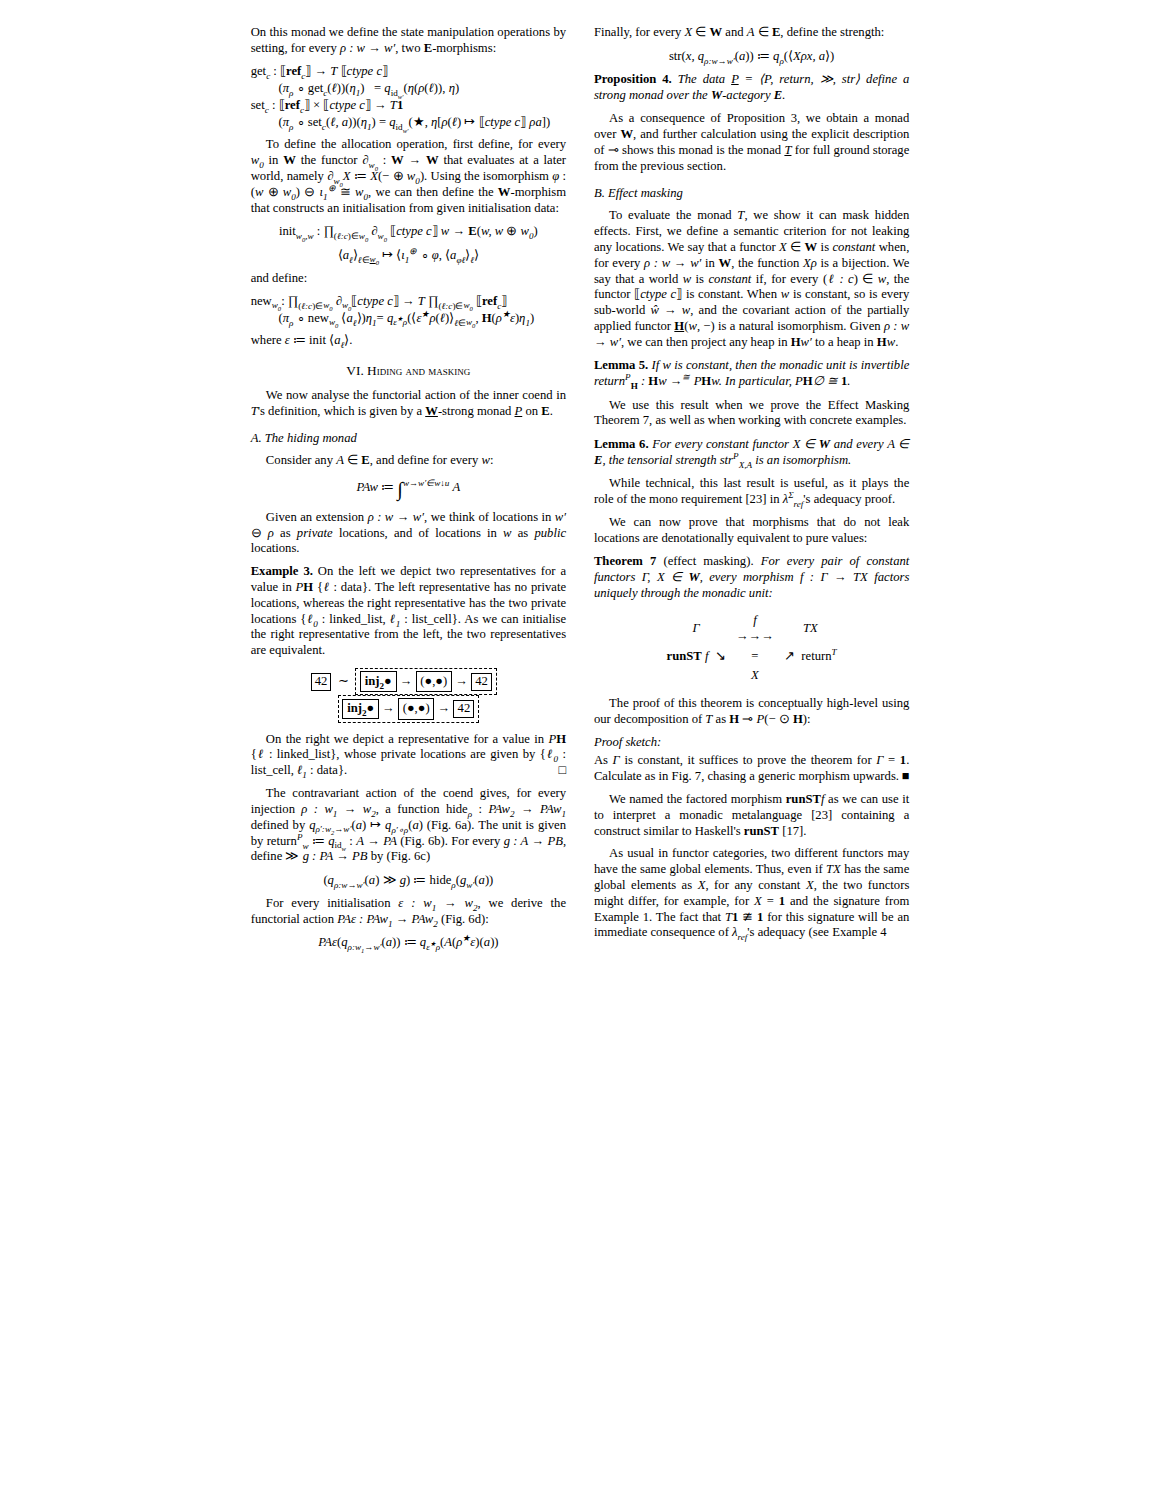On this monad we define the state manipulation operations by setting, for every ρ : w → w′, two E-morphisms:
getc : ⟦refc⟧ → T ⟦ctype c⟧
(πρ ∘ getc(ℓ))(η1) = qidw′(η(ρ(ℓ)), η)
setc : ⟦refc⟧ × ⟦ctype c⟧ → T 1
(πρ ∘ setc(ℓ, a))(η1) = qidw′(★, η[ρ(ℓ) ↦ ⟦ctype c⟧ ρa])
To define the allocation operation, first define, for every w0 in W the functor ∂w0 : W → W that evaluates at a later world, namely ∂w0X ≔ X(− ⊕ w0). Using the isomorphism φ : (w ⊕ w0) ⊖ ι1⊕ ≅ w0, we can then define the W-morphism that constructs an initialisation from given initialisation data:
initw0,w : ∏(ℓ:c)∈w0 ∂w0 ⟦ctype c⟧ w → E(w, w ⊕ w0)
⟨aℓ⟩ℓ∈w0 ↦ ⟨ι1⊕ ∘ φ, ⟨aφℓ⟩ℓ⟩
and define:
neww0: ∏(ℓ:c)∈w0 ∂w0⟦ctype c⟧ → T ∏(ℓ:c)∈w0 ⟦refc⟧
(πρ ∘ neww0 ⟨aℓ⟩)η1= qε★ρ(⟨ε★ρ(ℓ)⟩ℓ∈w0, H(ρ★ε)η1)
where ε ≔ init ⟨aℓ⟩.
VI. Hiding and masking
We now analyse the functorial action of the inner coend in T's definition, which is given by a W-strong monad P on E.
A. The hiding monad
Consider any A ∈ E, and define for every w:
PAw ≔ ∫w→w′∈w↓u A
Given an extension ρ : w → w′, we think of locations in w′ ⊖ ρ as private locations, and of locations in w as public locations.
Example 3. On the left we depict two representatives for a value in PH {ℓ : data}. The left representative has no private locations, whereas the right representative has the two private locations {ℓ0 : linked_list, ℓ1 : list_cell}. As we can initialise the right representative from the left, the two representatives are equivalent.
42 ∼ inj2● → (●,●) → 42 inj2● → (●,●) → 42
On the right we depict a representative for a value in PH {ℓ : linked_list}, whose private locations are given by {ℓ0 : list_cell, ℓ1 : data}. □
The contravariant action of the coend gives, for every injection ρ : w1 → w2, a function hideρ : PAw2 → PAw1 defined by qρ′:w2→w′(a) ↦ qρ′∘ρ(a) (Fig. 6a). The unit is given by returnPw ≔ qidw : A → PA (Fig. 6b). For every g : A → PB, define ≫ g : PA → PB by (Fig. 6c)
(qρ:w→w′(a) ≫ g) ≔ hideρ(gw′(a))
For every initialisation ε : w1 → w2, we derive the functorial action PAε : PAw1 → PAw2 (Fig. 6d):
PAε(qρ:w1→w′(a)) ≔ qε★ρ(A(ρ★ε)(a))
Finally, for every X ∈ W and A ∈ E, define the strength:
str(x, qρ:w→w′(a)) ≔ qρ(⟨Xρx, a⟩)
Proposition 4. The data P = ⟨P, return, ≫, str⟩ define a strong monad over the W-actegory E.
As a consequence of Proposition 3, we obtain a monad over W, and further calculation using the explicit description of ⊸ shows this monad is the monad T for full ground storage from the previous section.
B. Effect masking
To evaluate the monad T, we show it can mask hidden effects. First, we define a semantic criterion for not leaking any locations. We say that a functor X ∈ W is constant when, for every ρ : w → w′ in W, the function Xρ is a bijection. We say that a world w is constant if, for every (ℓ : c) ∈ w, the functor ⟦ctype c⟧ is constant. When w is constant, so is every sub-world ŵ → w, and the covariant action of the partially applied functor H(w, −) is a natural isomorphism. Given ρ : w → w′, we can then project any heap in Hw′ to a heap in Hw.
Lemma 5. If w is constant, then the monadic unit is invertible returnPH : Hw →≅ PHw. In particular, PH∅ ≅ 1.
We use this result when we prove the Effect Masking Theorem 7, as well as when working with concrete examples.
Lemma 6. For every constant functor X ∈ W and every A ∈ E, the tensorial strength strPX,A is an isomorphism.
While technical, this last result is useful, as it plays the role of the mono requirement [23] in λΣref's adequacy proof.
We can now prove that morphisms that do not leak locations are denotationally equivalent to pure values:
Theorem 7 (effect masking). For every pair of constant functors Γ, X ∈ W, every morphism f : Γ → TX factors uniquely through the monadic unit:
| Γ | f →→→ | TX |
| runST f ↘ | = | ↗ return T |
| | X | |
The proof of this theorem is conceptually high-level using our decomposition of T as H ⊸ P(− ⊙ H):
Proof sketch:
As Γ is constant, it suffices to prove the theorem for Γ = 1. Calculate as in Fig. 7, chasing a generic morphism upwards.■
We named the factored morphism runST f as we can use it to interpret a monadic metalanguage [23] containing a construct similar to Haskell's runST [17].
As usual in functor categories, two different functors may have the same global elements. Thus, even if TX has the same global elements as X, for any constant X, the two functors might differ, for example, for X = 1 and the signature from Example 1. The fact that T 1 ≇ 1 for this signature will be an immediate consequence of λref's adequacy (see Example 4